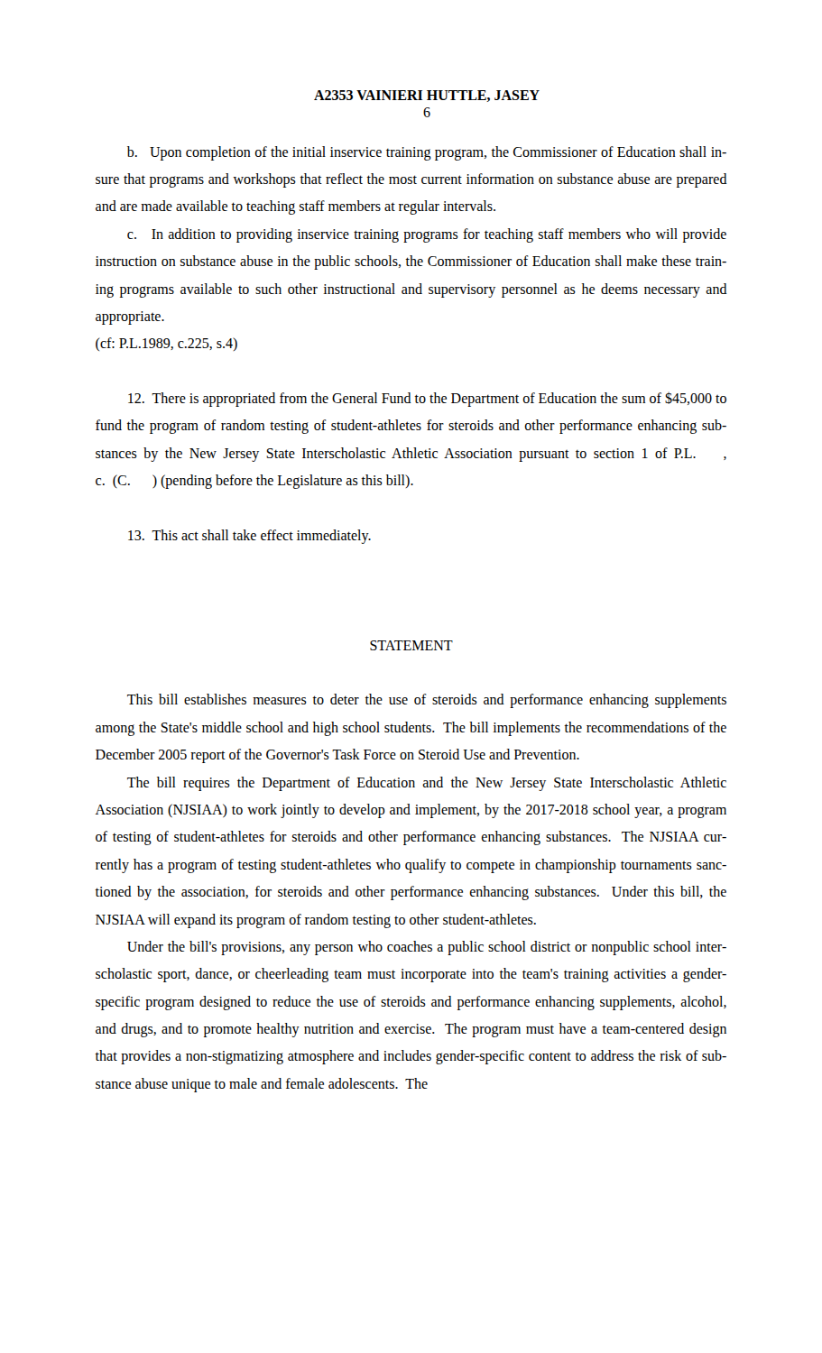A2353 VAINIERI HUTTLE, JASEY
6
b. Upon completion of the initial inservice training program, the Commissioner of Education shall insure that programs and workshops that reflect the most current information on substance abuse are prepared and are made available to teaching staff members at regular intervals.
c. In addition to providing inservice training programs for teaching staff members who will provide instruction on substance abuse in the public schools, the Commissioner of Education shall make these training programs available to such other instructional and supervisory personnel as he deems necessary and appropriate.
(cf: P.L.1989, c.225, s.4)
12. There is appropriated from the General Fund to the Department of Education the sum of $45,000 to fund the program of random testing of student-athletes for steroids and other performance enhancing substances by the New Jersey State Interscholastic Athletic Association pursuant to section 1 of P.L. , c. (C. ) (pending before the Legislature as this bill).
13. This act shall take effect immediately.
STATEMENT
This bill establishes measures to deter the use of steroids and performance enhancing supplements among the State's middle school and high school students. The bill implements the recommendations of the December 2005 report of the Governor's Task Force on Steroid Use and Prevention.
The bill requires the Department of Education and the New Jersey State Interscholastic Athletic Association (NJSIAA) to work jointly to develop and implement, by the 2017-2018 school year, a program of testing of student-athletes for steroids and other performance enhancing substances. The NJSIAA currently has a program of testing student-athletes who qualify to compete in championship tournaments sanctioned by the association, for steroids and other performance enhancing substances. Under this bill, the NJSIAA will expand its program of random testing to other student-athletes.
Under the bill's provisions, any person who coaches a public school district or nonpublic school interscholastic sport, dance, or cheerleading team must incorporate into the team's training activities a gender-specific program designed to reduce the use of steroids and performance enhancing supplements, alcohol, and drugs, and to promote healthy nutrition and exercise. The program must have a team-centered design that provides a non-stigmatizing atmosphere and includes gender-specific content to address the risk of substance abuse unique to male and female adolescents. The